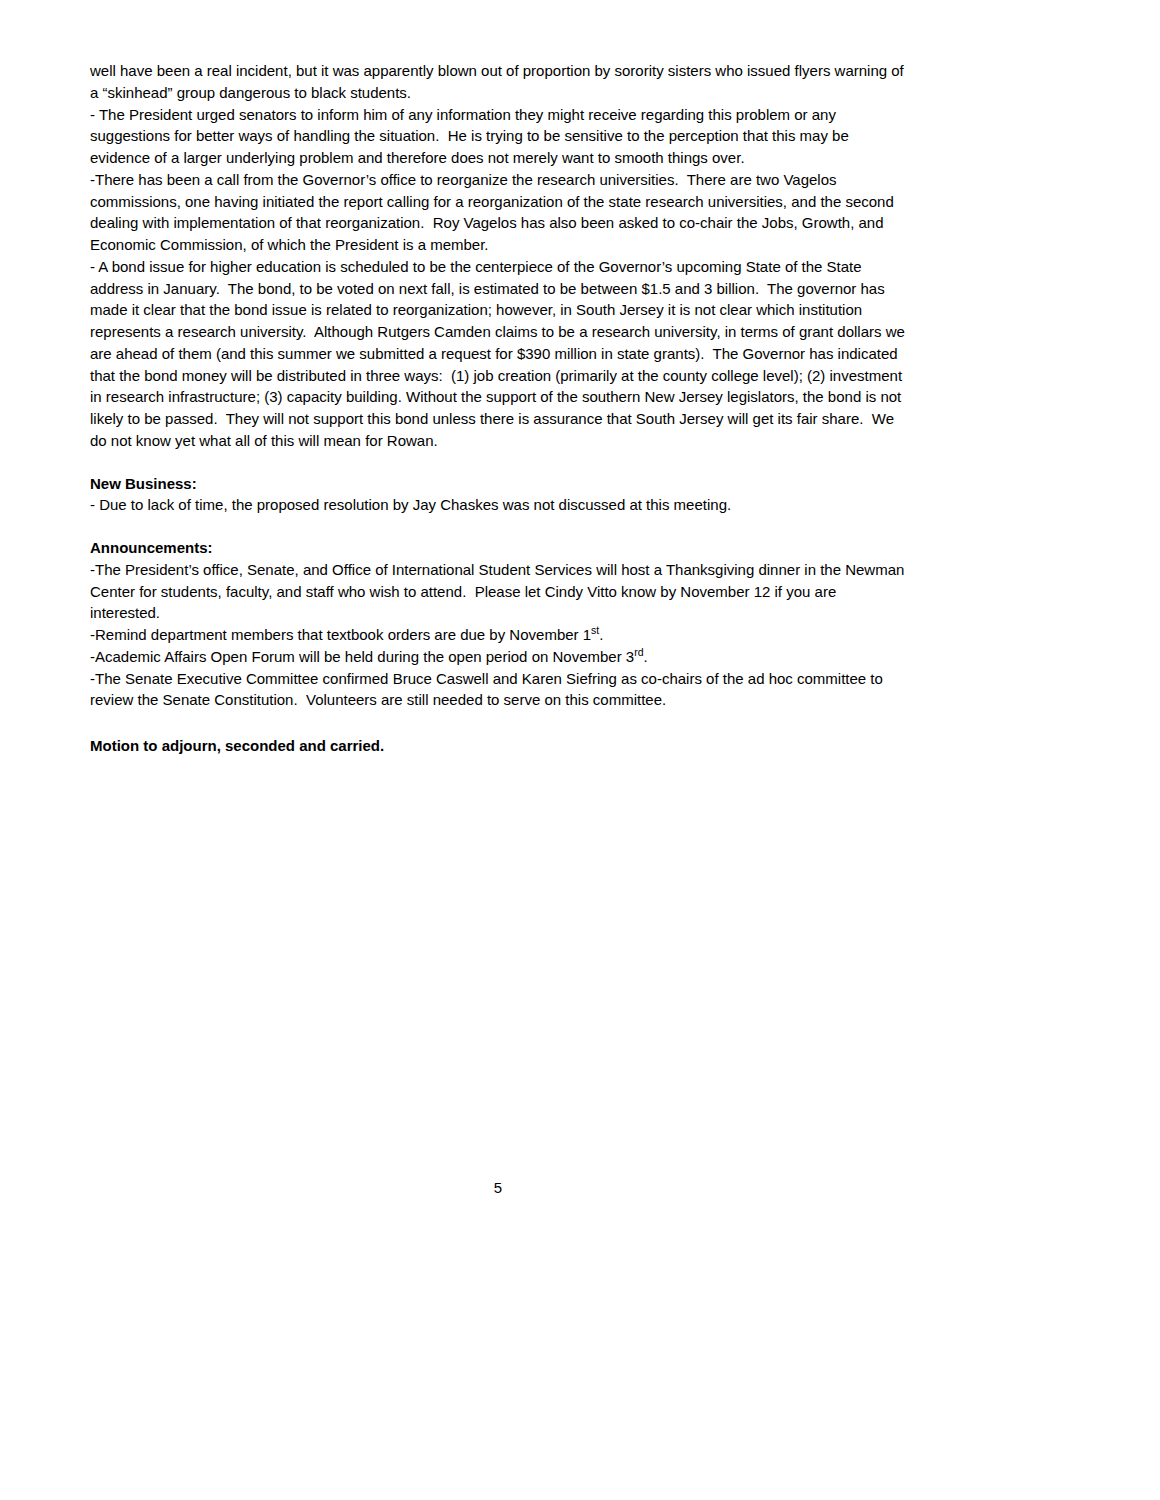well have been a real incident, but it was apparently blown out of proportion by sorority sisters who issued flyers warning of a “skinhead” group dangerous to black students.
- The President urged senators to inform him of any information they might receive regarding this problem or any suggestions for better ways of handling the situation. He is trying to be sensitive to the perception that this may be evidence of a larger underlying problem and therefore does not merely want to smooth things over.
-There has been a call from the Governor’s office to reorganize the research universities. There are two Vagelos commissions, one having initiated the report calling for a reorganization of the state research universities, and the second dealing with implementation of that reorganization. Roy Vagelos has also been asked to co-chair the Jobs, Growth, and Economic Commission, of which the President is a member.
- A bond issue for higher education is scheduled to be the centerpiece of the Governor’s upcoming State of the State address in January. The bond, to be voted on next fall, is estimated to be between $1.5 and 3 billion. The governor has made it clear that the bond issue is related to reorganization; however, in South Jersey it is not clear which institution represents a research university. Although Rutgers Camden claims to be a research university, in terms of grant dollars we are ahead of them (and this summer we submitted a request for $390 million in state grants). The Governor has indicated that the bond money will be distributed in three ways: (1) job creation (primarily at the county college level); (2) investment in research infrastructure; (3) capacity building. Without the support of the southern New Jersey legislators, the bond is not likely to be passed. They will not support this bond unless there is assurance that South Jersey will get its fair share. We do not know yet what all of this will mean for Rowan.
New Business:
- Due to lack of time, the proposed resolution by Jay Chaskes was not discussed at this meeting.
Announcements:
-The President’s office, Senate, and Office of International Student Services will host a Thanksgiving dinner in the Newman Center for students, faculty, and staff who wish to attend. Please let Cindy Vitto know by November 12 if you are interested.
-Remind department members that textbook orders are due by November 1st.
-Academic Affairs Open Forum will be held during the open period on November 3rd.
-The Senate Executive Committee confirmed Bruce Caswell and Karen Siefring as co-chairs of the ad hoc committee to review the Senate Constitution. Volunteers are still needed to serve on this committee.
Motion to adjourn, seconded and carried.
5